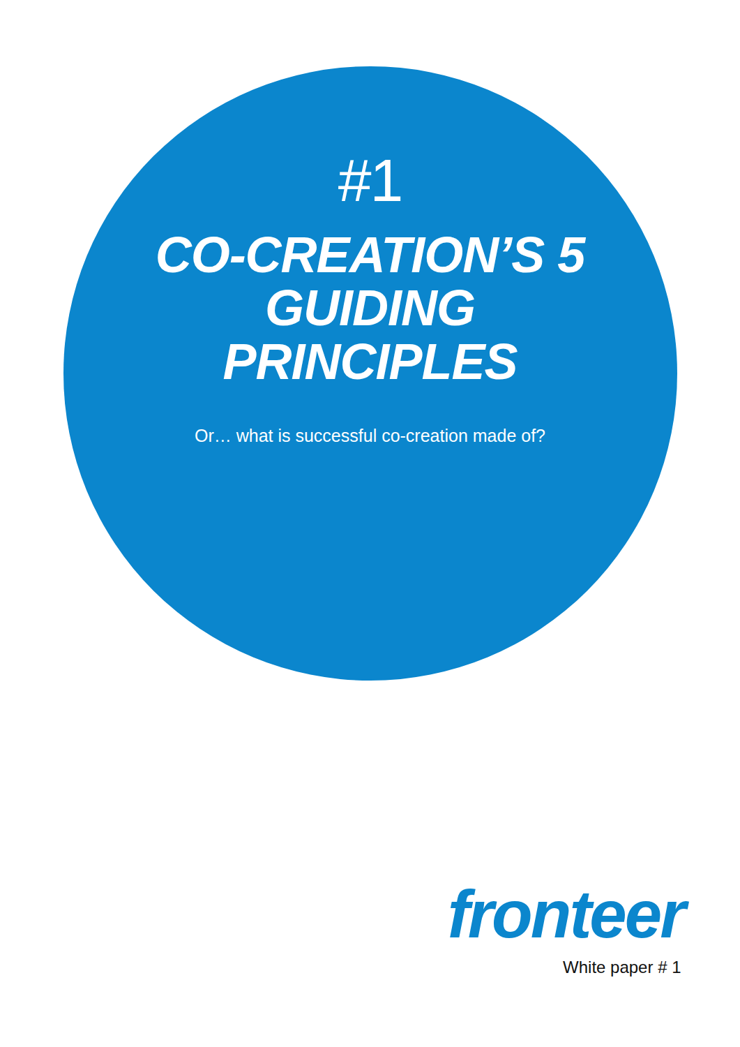#1
CO-CREATION’S 5 GUIDING PRINCIPLES
Or… what is successful co-creation made of?
fronteer
White paper # 1